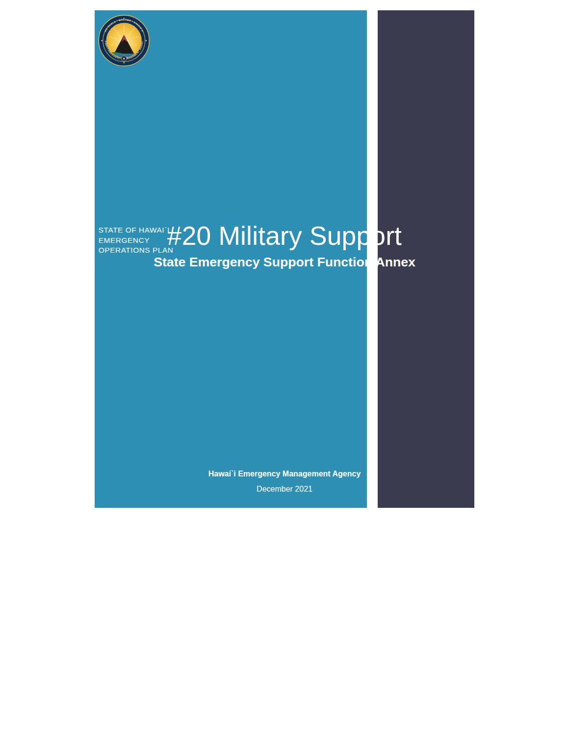HOʻOKELA • MĀLAMA • KINOHIʻO HAWAIʻI EMERGENCY MANAGEMENT AGENCY
#20 Military Support
State Emergency Support Function Annex
Hawai`i Emergency Management Agency
December 2021
State of Hawai`i
Emergency
Operations Plan